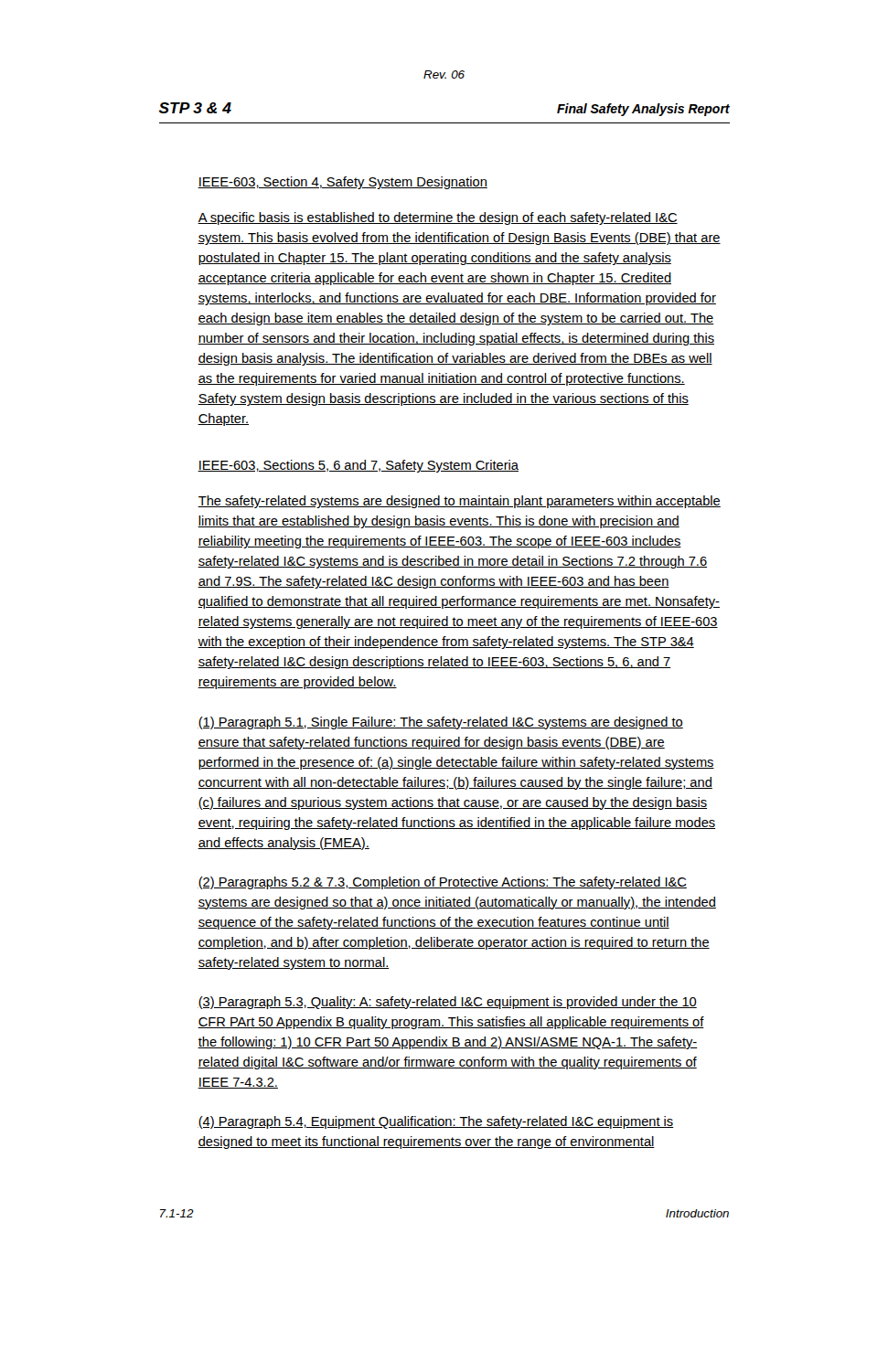Rev. 06
STP 3 & 4 Final Safety Analysis Report
IEEE-603, Section 4, Safety System Designation
A specific basis is established to determine the design of each safety-related I&C system. This basis evolved from the identification of Design Basis Events (DBE) that are postulated in Chapter 15. The plant operating conditions and the safety analysis acceptance criteria applicable for each event are shown in Chapter 15. Credited systems, interlocks, and functions are evaluated for each DBE. Information provided for each design base item enables the detailed design of the system to be carried out. The number of sensors and their location, including spatial effects, is determined during this design basis analysis. The identification of variables are derived from the DBEs as well as the requirements for varied manual initiation and control of protective functions. Safety system design basis descriptions are included in the various sections of this Chapter.
IEEE-603, Sections 5, 6 and 7, Safety System Criteria
The safety-related systems are designed to maintain plant parameters within acceptable limits that are established by design basis events. This is done with precision and reliability meeting the requirements of IEEE-603. The scope of IEEE-603 includes safety-related I&C systems and is described in more detail in Sections 7.2 through 7.6 and 7.9S. The safety-related I&C design conforms with IEEE-603 and has been qualified to demonstrate that all required performance requirements are met. Nonsafety-related systems generally are not required to meet any of the requirements of IEEE-603 with the exception of their independence from safety-related systems. The STP 3&4 safety-related I&C design descriptions related to IEEE-603, Sections 5, 6, and 7 requirements are provided below.
(1) Paragraph 5.1, Single Failure: The safety-related I&C systems are designed to ensure that safety-related functions required for design basis events (DBE) are performed in the presence of: (a) single detectable failure within safety-related systems concurrent with all non-detectable failures; (b) failures caused by the single failure; and (c) failures and spurious system actions that cause, or are caused by the design basis event, requiring the safety-related functions as identified in the applicable failure modes and effects analysis (FMEA).
(2) Paragraphs 5.2 & 7.3, Completion of Protective Actions: The safety-related I&C systems are designed so that a) once initiated (automatically or manually), the intended sequence of the safety-related functions of the execution features continue until completion, and b) after completion, deliberate operator action is required to return the safety-related system to normal.
(3) Paragraph 5.3, Quality: A: safety-related I&C equipment is provided under the 10 CFR PArt 50 Appendix B quality program. This satisfies all applicable requirements of the following: 1) 10 CFR Part 50 Appendix B and 2) ANSI/ASME NQA-1. The safety-related digital I&C software and/or firmware conform with the quality requirements of IEEE 7-4.3.2.
(4) Paragraph 5.4, Equipment Qualification: The safety-related I&C equipment is designed to meet its functional requirements over the range of environmental
7.1-12 Introduction